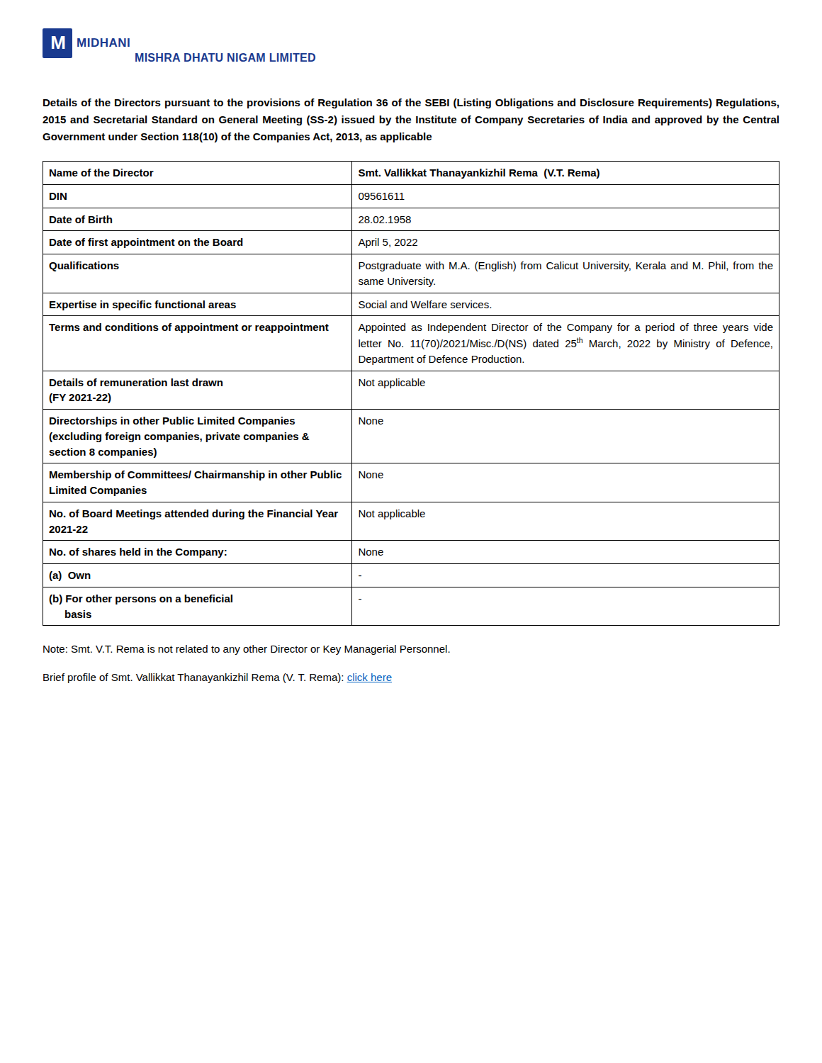M
MIDHANI
MISHRA DHATU NIGAM LIMITED
Details of the Directors pursuant to the provisions of Regulation 36 of the SEBI (Listing Obligations and Disclosure Requirements) Regulations, 2015 and Secretarial Standard on General Meeting (SS-2) issued by the Institute of Company Secretaries of India and approved by the Central Government under Section 118(10) of the Companies Act, 2013, as applicable
| Name of the Director | Smt. Vallikkat Thanayankizhil Rema (V.T. Rema) |
| DIN | 09561611 |
| Date of Birth | 28.02.1958 |
| Date of first appointment on the Board | April 5, 2022 |
| Qualifications | Postgraduate with M.A. (English) from Calicut University, Kerala and M. Phil, from the same University. |
| Expertise in specific functional areas | Social and Welfare services. |
| Terms and conditions of appointment or reappointment | Appointed as Independent Director of the Company for a period of three years vide letter No. 11(70)/2021/Misc./D(NS) dated 25 th March, 2022 by Ministry of Defence, Department of Defence Production. |
| Details of remuneration last drawn (FY 2021-22) | Not applicable |
| Directorships in other Public Limited Companies (excluding foreign companies, private companies & section 8 companies) | None |
| Membership of Committees/ Chairmanship in other Public Limited Companies | None |
| No. of Board Meetings attended during the Financial Year 2021-22 | Not applicable |
| No. of shares held in the Company: | None |
| (a) Own | - |
| (b) For other persons on a beneficial basis | - |
Note: Smt. V.T. Rema is not related to any other Director or Key Managerial Personnel.
Brief profile of Smt. Vallikkat Thanayankizhil Rema (V. T. Rema): click here